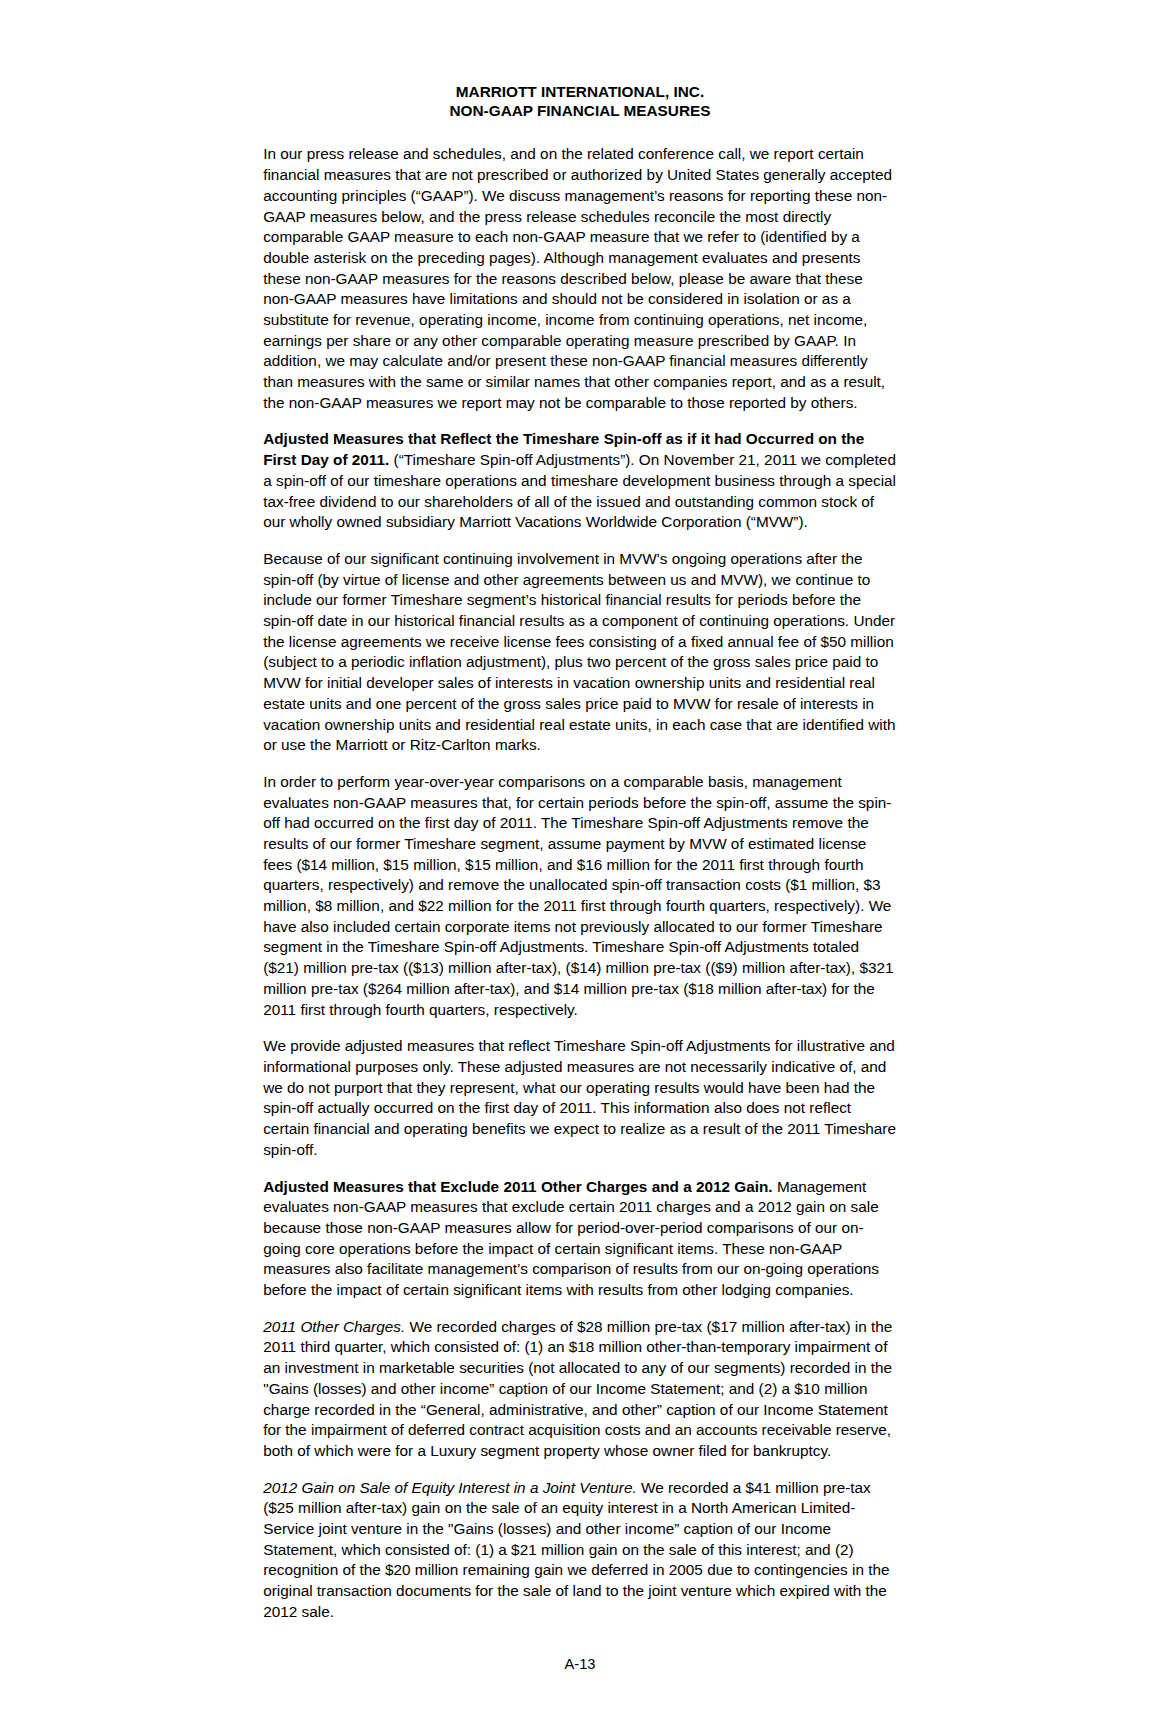MARRIOTT INTERNATIONAL, INC.
NON-GAAP FINANCIAL MEASURES
In our press release and schedules, and on the related conference call, we report certain financial measures that are not prescribed or authorized by United States generally accepted accounting principles (“GAAP”). We discuss management’s reasons for reporting these non-GAAP measures below, and the press release schedules reconcile the most directly comparable GAAP measure to each non-GAAP measure that we refer to (identified by a double asterisk on the preceding pages). Although management evaluates and presents these non-GAAP measures for the reasons described below, please be aware that these non-GAAP measures have limitations and should not be considered in isolation or as a substitute for revenue, operating income, income from continuing operations, net income, earnings per share or any other comparable operating measure prescribed by GAAP. In addition, we may calculate and/or present these non-GAAP financial measures differently than measures with the same or similar names that other companies report, and as a result, the non-GAAP measures we report may not be comparable to those reported by others.
Adjusted Measures that Reflect the Timeshare Spin-off as if it had Occurred on the First Day of 2011. (“Timeshare Spin-off Adjustments”). On November 21, 2011 we completed a spin-off of our timeshare operations and timeshare development business through a special tax-free dividend to our shareholders of all of the issued and outstanding common stock of our wholly owned subsidiary Marriott Vacations Worldwide Corporation (“MVW”).
Because of our significant continuing involvement in MVW's ongoing operations after the spin-off (by virtue of license and other agreements between us and MVW), we continue to include our former Timeshare segment’s historical financial results for periods before the spin-off date in our historical financial results as a component of continuing operations. Under the license agreements we receive license fees consisting of a fixed annual fee of $50 million (subject to a periodic inflation adjustment), plus two percent of the gross sales price paid to MVW for initial developer sales of interests in vacation ownership units and residential real estate units and one percent of the gross sales price paid to MVW for resale of interests in vacation ownership units and residential real estate units, in each case that are identified with or use the Marriott or Ritz-Carlton marks.
In order to perform year-over-year comparisons on a comparable basis, management evaluates non-GAAP measures that, for certain periods before the spin-off, assume the spin-off had occurred on the first day of 2011. The Timeshare Spin-off Adjustments remove the results of our former Timeshare segment, assume payment by MVW of estimated license fees ($14 million, $15 million, $15 million, and $16 million for the 2011 first through fourth quarters, respectively) and remove the unallocated spin-off transaction costs ($1 million, $3 million, $8 million, and $22 million for the 2011 first through fourth quarters, respectively). We have also included certain corporate items not previously allocated to our former Timeshare segment in the Timeshare Spin-off Adjustments. Timeshare Spin-off Adjustments totaled ($21) million pre-tax (($13) million after-tax), ($14) million pre-tax (($9) million after-tax), $321 million pre-tax ($264 million after-tax), and $14 million pre-tax ($18 million after-tax) for the 2011 first through fourth quarters, respectively.
We provide adjusted measures that reflect Timeshare Spin-off Adjustments for illustrative and informational purposes only. These adjusted measures are not necessarily indicative of, and we do not purport that they represent, what our operating results would have been had the spin-off actually occurred on the first day of 2011. This information also does not reflect certain financial and operating benefits we expect to realize as a result of the 2011 Timeshare spin-off.
Adjusted Measures that Exclude 2011 Other Charges and a 2012 Gain. Management evaluates non-GAAP measures that exclude certain 2011 charges and a 2012 gain on sale because those non-GAAP measures allow for period-over-period comparisons of our on-going core operations before the impact of certain significant items. These non-GAAP measures also facilitate management’s comparison of results from our on-going operations before the impact of certain significant items with results from other lodging companies.
2011 Other Charges. We recorded charges of $28 million pre-tax ($17 million after-tax) in the 2011 third quarter, which consisted of: (1) an $18 million other-than-temporary impairment of an investment in marketable securities (not allocated to any of our segments) recorded in the "Gains (losses) and other income” caption of our Income Statement; and (2) a $10 million charge recorded in the “General, administrative, and other” caption of our Income Statement for the impairment of deferred contract acquisition costs and an accounts receivable reserve, both of which were for a Luxury segment property whose owner filed for bankruptcy.
2012 Gain on Sale of Equity Interest in a Joint Venture. We recorded a $41 million pre-tax ($25 million after-tax) gain on the sale of an equity interest in a North American Limited-Service joint venture in the "Gains (losses) and other income” caption of our Income Statement, which consisted of: (1) a $21 million gain on the sale of this interest; and (2) recognition of the $20 million remaining gain we deferred in 2005 due to contingencies in the original transaction documents for the sale of land to the joint venture which expired with the 2012 sale.
A-13